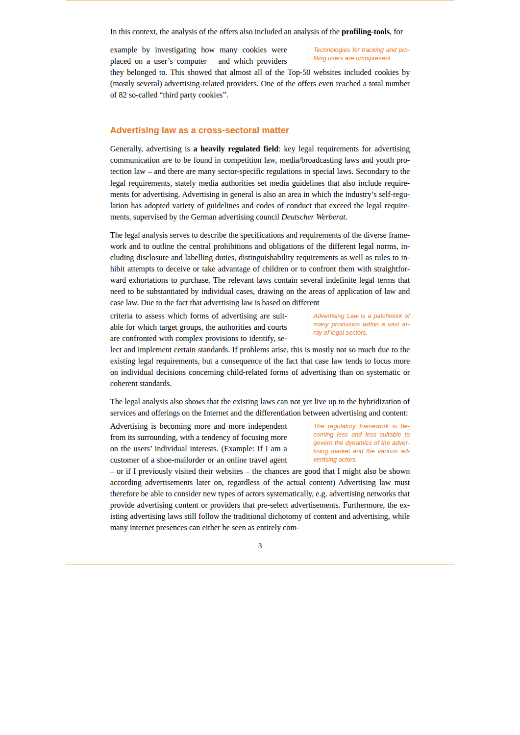In this context, the analysis of the offers also included an analysis of the profiling-tools, for
Technologies for tracking and profiling users are omnipresent.
example by investigating how many cookies were placed on a user’s computer – and which providers they belonged to. This showed that almost all of the Top-50 websites included cookies by (mostly several) advertising-related providers. One of the offers even reached a total number of 82 so-called “third party cookies”.
Advertising law as a cross-sectoral matter
Generally, advertising is a heavily regulated field: key legal requirements for advertising communication are to be found in competition law, media/broadcasting laws and youth protection law – and there are many sector-specific regulations in special laws. Secondary to the legal requirements, stately media authorities set media guidelines that also include requirements for advertising. Advertising in general is also an area in which the industry’s self-regulation has adopted variety of guidelines and codes of conduct that exceed the legal requirements, supervised by the German advertising council Deutscher Werberat.
The legal analysis serves to describe the specifications and requirements of the diverse framework and to outline the central prohibitions and obligations of the different legal norms, including disclosure and labelling duties, distinguishability requirements as well as rules to inhibit attempts to deceive or take advantage of children or to confront them with straightforward exhortations to purchase. The relevant laws contain several indefinite legal terms that need to be substantiated by individual cases, drawing on the areas of application of law and case law. Due to the fact that advertising law is based on different
Advertising Law is a patchwork of many provisions within a vast array of legal sectors.
criteria to assess which forms of advertising are suitable for which target groups, the authorities and courts are confronted with complex provisions to identify, select and implement certain standards. If problems arise, this is mostly not so much due to the existing legal requirements, but a consequence of the fact that case law tends to focus more on individual decisions concerning child-related forms of advertising than on systematic or coherent standards.
The legal analysis also shows that the existing laws can not yet live up to the hybridization of services and offerings on the Internet and the differentiation between advertising and content:
The regulatory framework is becoming less and less suitable to govern the dynamics of the advertising market and the various advertising actors.
Advertising is becoming more and more independent from its surrounding, with a tendency of focusing more on the users’ individual interests. (Example: If I am a customer of a shoe-mailorder or an online travel agent – or if I previously visited their websites – the chances are good that I might also be shown according advertisements later on, regardless of the actual content) Advertising law must therefore be able to consider new types of actors systematically, e.g. advertising networks that provide advertising content or providers that pre-select advertisements. Furthermore, the existing advertising laws still follow the traditional dichotomy of content and advertising, while many internet presences can either be seen as entirely com-
3